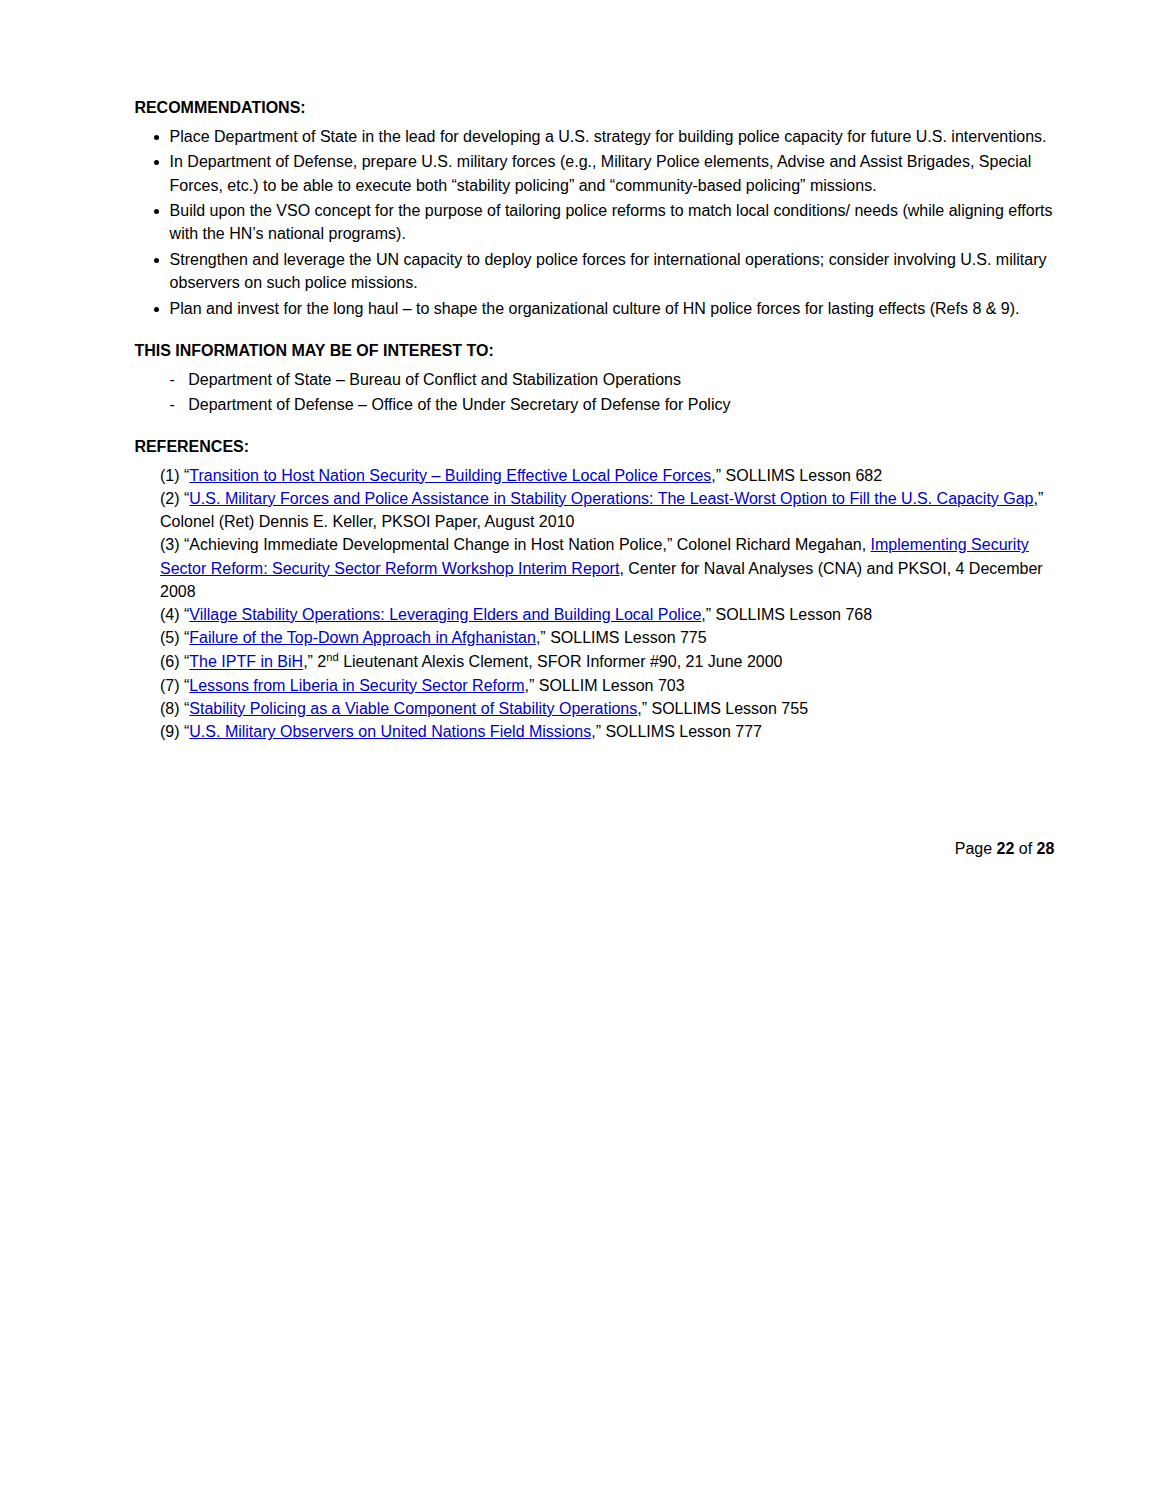RECOMMENDATIONS:
Place Department of State in the lead for developing a U.S. strategy for building police capacity for future U.S. interventions.
In Department of Defense, prepare U.S. military forces (e.g., Military Police elements, Advise and Assist Brigades, Special Forces, etc.) to be able to execute both “stability policing” and “community-based policing” missions.
Build upon the VSO concept for the purpose of tailoring police reforms to match local conditions/ needs (while aligning efforts with the HN’s national programs).
Strengthen and leverage the UN capacity to deploy police forces for international operations; consider involving U.S. military observers on such police missions.
Plan and invest for the long haul – to shape the organizational culture of HN police forces for lasting effects (Refs 8 & 9).
THIS INFORMATION MAY BE OF INTEREST TO:
- Department of State – Bureau of Conflict and Stabilization Operations
- Department of Defense – Office of the Under Secretary of Defense for Policy
REFERENCES:
(1) “Transition to Host Nation Security – Building Effective Local Police Forces,” SOLLIMS Lesson 682
(2) “U.S. Military Forces and Police Assistance in Stability Operations: The Least-Worst Option to Fill the U.S. Capacity Gap,” Colonel (Ret) Dennis E. Keller, PKSOI Paper, August 2010
(3) “Achieving Immediate Developmental Change in Host Nation Police,” Colonel Richard Megahan, Implementing Security Sector Reform: Security Sector Reform Workshop Interim Report, Center for Naval Analyses (CNA) and PKSOI, 4 December 2008
(4) “Village Stability Operations: Leveraging Elders and Building Local Police,” SOLLIMS Lesson 768
(5) “Failure of the Top-Down Approach in Afghanistan,” SOLLIMS Lesson 775
(6) “The IPTF in BiH,” 2nd Lieutenant Alexis Clement, SFOR Informer #90, 21 June 2000
(7) “Lessons from Liberia in Security Sector Reform,” SOLLIM Lesson 703
(8) “Stability Policing as a Viable Component of Stability Operations,” SOLLIMS Lesson 755
(9) “U.S. Military Observers on United Nations Field Missions,” SOLLIMS Lesson 777
Page 22 of 28